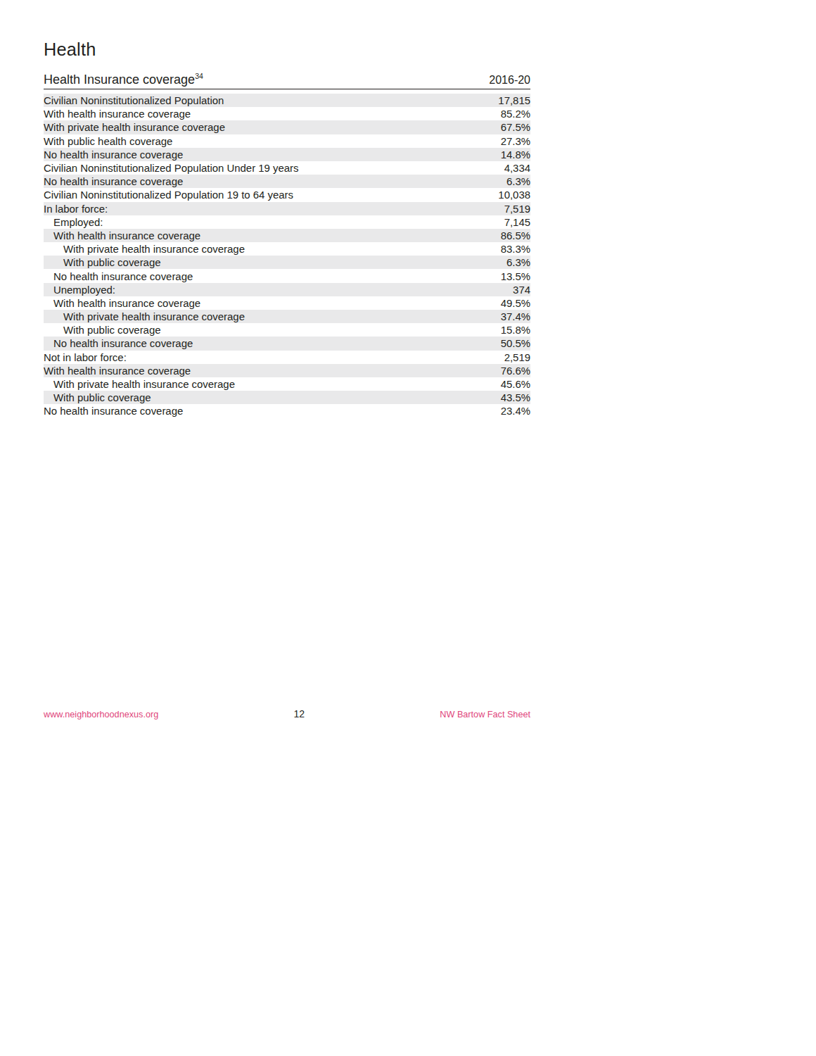Health
Health Insurance coverage34
2016-20
| Civilian Noninstitutionalized Population | 17,815 |
| With health insurance coverage | 85.2% |
| With private health insurance coverage | 67.5% |
| With public health coverage | 27.3% |
| No health insurance coverage | 14.8% |
| Civilian Noninstitutionalized Population Under 19 years | 4,334 |
| No health insurance coverage | 6.3% |
| Civilian Noninstitutionalized Population 19 to 64 years | 10,038 |
| In labor force: | 7,519 |
| Employed: | 7,145 |
| With health insurance coverage | 86.5% |
| With private health insurance coverage | 83.3% |
| With public coverage | 6.3% |
| No health insurance coverage | 13.5% |
| Unemployed: | 374 |
| With health insurance coverage | 49.5% |
| With private health insurance coverage | 37.4% |
| With public coverage | 15.8% |
| No health insurance coverage | 50.5% |
| Not in labor force: | 2,519 |
| With health insurance coverage | 76.6% |
| With private health insurance coverage | 45.6% |
| With public coverage | 43.5% |
| No health insurance coverage | 23.4% |
www.neighborhoodnexus.org
12
NW Bartow Fact Sheet